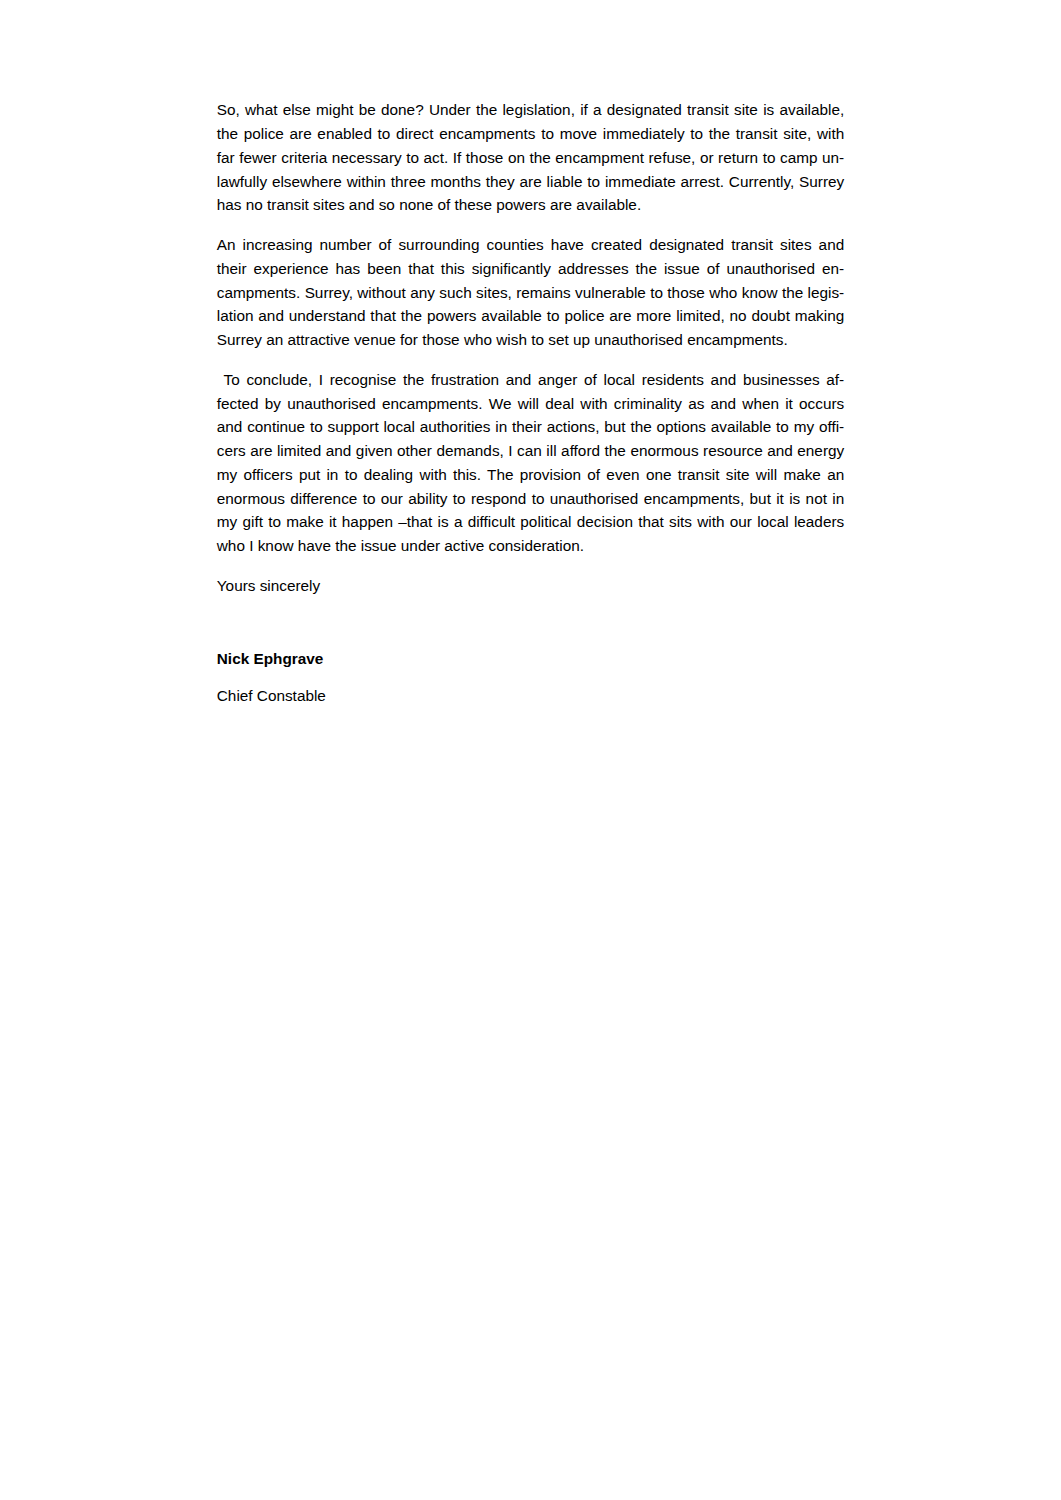So, what else might be done? Under the legislation, if a designated transit site is available, the police are enabled to direct encampments to move immediately to the transit site, with far fewer criteria necessary to act. If those on the encampment refuse, or return to camp unlawfully elsewhere within three months they are liable to immediate arrest. Currently, Surrey has no transit sites and so none of these powers are available.
An increasing number of surrounding counties have created designated transit sites and their experience has been that this significantly addresses the issue of unauthorised encampments. Surrey, without any such sites, remains vulnerable to those who know the legislation and understand that the powers available to police are more limited, no doubt making Surrey an attractive venue for those who wish to set up unauthorised encampments.
To conclude, I recognise the frustration and anger of local residents and businesses affected by unauthorised encampments. We will deal with criminality as and when it occurs and continue to support local authorities in their actions, but the options available to my officers are limited and given other demands, I can ill afford the enormous resource and energy my officers put in to dealing with this. The provision of even one transit site will make an enormous difference to our ability to respond to unauthorised encampments, but it is not in my gift to make it happen –that is a difficult political decision that sits with our local leaders who I know have the issue under active consideration.
Yours sincerely
Nick Ephgrave
Chief Constable